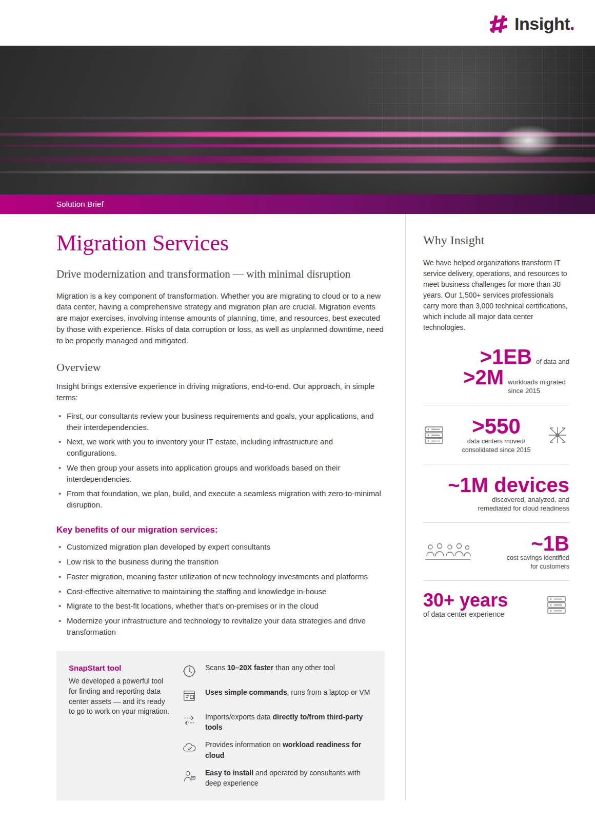Insight.
Solution Brief
Migration Services
Drive modernization and transformation — with minimal disruption
Migration is a key component of transformation. Whether you are migrating to cloud or to a new data center, having a comprehensive strategy and migration plan are crucial. Migration events are major exercises, involving intense amounts of planning, time, and resources, best executed by those with experience. Risks of data corruption or loss, as well as unplanned downtime, need to be properly managed and mitigated.
Overview
Insight brings extensive experience in driving migrations, end-to-end. Our approach, in simple terms:
First, our consultants review your business requirements and goals, your applications, and their interdependencies.
Next, we work with you to inventory your IT estate, including infrastructure and configurations.
We then group your assets into application groups and workloads based on their interdependencies.
From that foundation, we plan, build, and execute a seamless migration with zero-to-minimal disruption.
Key benefits of our migration services:
Customized migration plan developed by expert consultants
Low risk to the business during the transition
Faster migration, meaning faster utilization of new technology investments and platforms
Cost-effective alternative to maintaining the staffing and knowledge in-house
Migrate to the best-fit locations, whether that’s on-premises or in the cloud
Modernize your infrastructure and technology to revitalize your data strategies and drive transformation
SnapStart tool
We developed a powerful tool for finding and reporting data center assets — and it's ready to go to work on your migration.
Scans 10–20X faster than any other tool
Uses simple commands, runs from a laptop or VM
Imports/exports data directly to/from third-party tools
Provides information on workload readiness for cloud
Easy to install and operated by consultants with deep experience
Why Insight
We have helped organizations transform IT service delivery, operations, and resources to meet business challenges for more than 30 years. Our 1,500+ services professionals carry more than 3,000 technical certifications, which include all major data center technologies.
>1EB of data and
>2M workloads migrated since 2015
>550
data centers moved/
consolidated since 2015
~1M devices
discovered, analyzed, and
remediated for cloud readiness
~1B
cost savings identified
for customers
30+ years
of data center experience